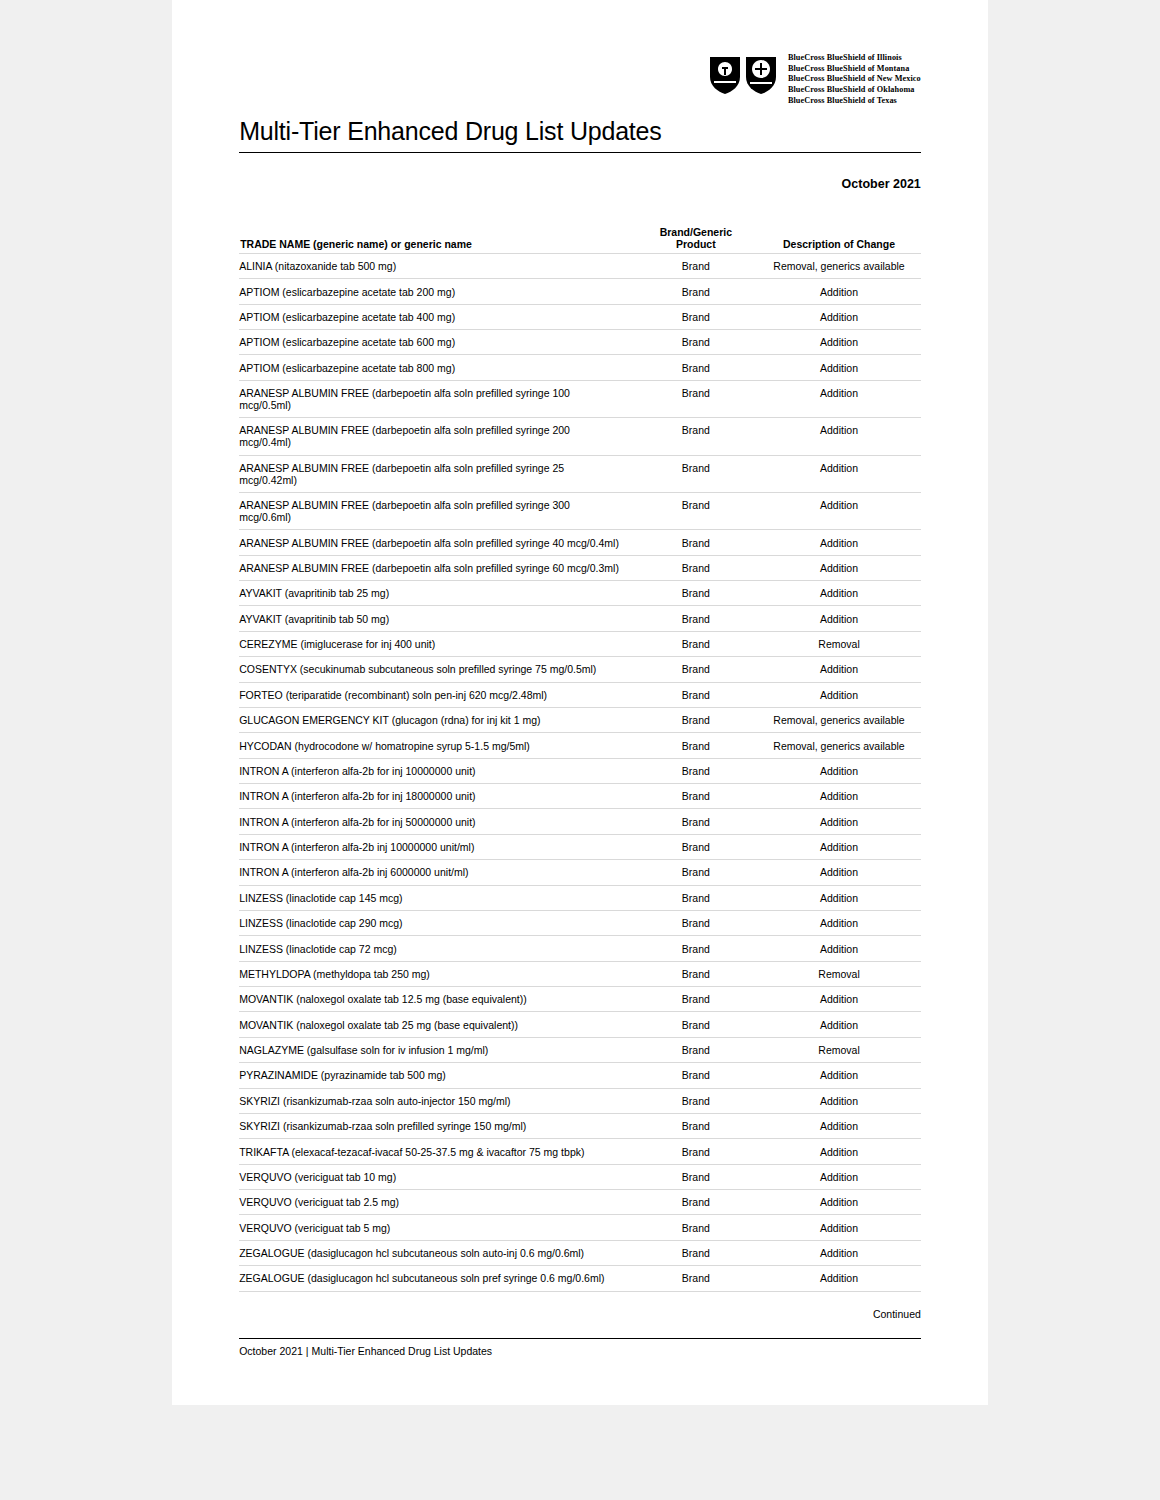BlueCross BlueShield of Illinois
BlueCross BlueShield of Montana
BlueCross BlueShield of New Mexico
BlueCross BlueShield of Oklahoma
BlueCross BlueShield of Texas
Multi-Tier Enhanced Drug List Updates
October 2021
| TRADE NAME (generic name) or generic name | Brand/Generic Product | Description of Change |
| --- | --- | --- |
| ALINIA (nitazoxanide tab 500 mg) | Brand | Removal, generics available |
| APTIOM (eslicarbazepine acetate tab 200 mg) | Brand | Addition |
| APTIOM (eslicarbazepine acetate tab 400 mg) | Brand | Addition |
| APTIOM (eslicarbazepine acetate tab 600 mg) | Brand | Addition |
| APTIOM (eslicarbazepine acetate tab 800 mg) | Brand | Addition |
| ARANESP ALBUMIN FREE (darbepoetin alfa soln prefilled syringe 100 mcg/0.5ml) | Brand | Addition |
| ARANESP ALBUMIN FREE (darbepoetin alfa soln prefilled syringe 200 mcg/0.4ml) | Brand | Addition |
| ARANESP ALBUMIN FREE (darbepoetin alfa soln prefilled syringe 25 mcg/0.42ml) | Brand | Addition |
| ARANESP ALBUMIN FREE (darbepoetin alfa soln prefilled syringe 300 mcg/0.6ml) | Brand | Addition |
| ARANESP ALBUMIN FREE (darbepoetin alfa soln prefilled syringe 40 mcg/0.4ml) | Brand | Addition |
| ARANESP ALBUMIN FREE (darbepoetin alfa soln prefilled syringe 60 mcg/0.3ml) | Brand | Addition |
| AYVAKIT (avapritinib tab 25 mg) | Brand | Addition |
| AYVAKIT (avapritinib tab 50 mg) | Brand | Addition |
| CEREZYME (imiglucerase for inj 400 unit) | Brand | Removal |
| COSENTYX (secukinumab subcutaneous soln prefilled syringe 75 mg/0.5ml) | Brand | Addition |
| FORTEO (teriparatide (recombinant) soln pen-inj 620 mcg/2.48ml) | Brand | Addition |
| GLUCAGON EMERGENCY KIT (glucagon (rdna) for inj kit 1 mg) | Brand | Removal, generics available |
| HYCODAN (hydrocodone w/ homatropine syrup 5-1.5 mg/5ml) | Brand | Removal, generics available |
| INTRON A (interferon alfa-2b for inj 10000000 unit) | Brand | Addition |
| INTRON A (interferon alfa-2b for inj 18000000 unit) | Brand | Addition |
| INTRON A (interferon alfa-2b for inj 50000000 unit) | Brand | Addition |
| INTRON A (interferon alfa-2b inj 10000000 unit/ml) | Brand | Addition |
| INTRON A (interferon alfa-2b inj 6000000 unit/ml) | Brand | Addition |
| LINZESS (linaclotide cap 145 mcg) | Brand | Addition |
| LINZESS (linaclotide cap 290 mcg) | Brand | Addition |
| LINZESS (linaclotide cap 72 mcg) | Brand | Addition |
| METHYLDOPA (methyldopa tab 250 mg) | Brand | Removal |
| MOVANTIK (naloxegol oxalate tab 12.5 mg (base equivalent)) | Brand | Addition |
| MOVANTIK (naloxegol oxalate tab 25 mg (base equivalent)) | Brand | Addition |
| NAGLAZYME (galsulfase soln for iv infusion 1 mg/ml) | Brand | Removal |
| PYRAZINAMIDE (pyrazinamide tab 500 mg) | Brand | Addition |
| SKYRIZI (risankizumab-rzaa soln auto-injector 150 mg/ml) | Brand | Addition |
| SKYRIZI (risankizumab-rzaa soln prefilled syringe 150 mg/ml) | Brand | Addition |
| TRIKAFTA (elexacaf-tezacaf-ivacaf 50-25-37.5 mg & ivacaftor 75 mg tbpk) | Brand | Addition |
| VERQUVO (vericiguat tab 10 mg) | Brand | Addition |
| VERQUVO (vericiguat tab 2.5 mg) | Brand | Addition |
| VERQUVO (vericiguat tab 5 mg) | Brand | Addition |
| ZEGALOGUE (dasiglucagon hcl subcutaneous soln auto-inj 0.6 mg/0.6ml) | Brand | Addition |
| ZEGALOGUE (dasiglucagon hcl subcutaneous soln pref syringe 0.6 mg/0.6ml) | Brand | Addition |
Continued
October 2021|Multi-Tier Enhanced Drug List Updates